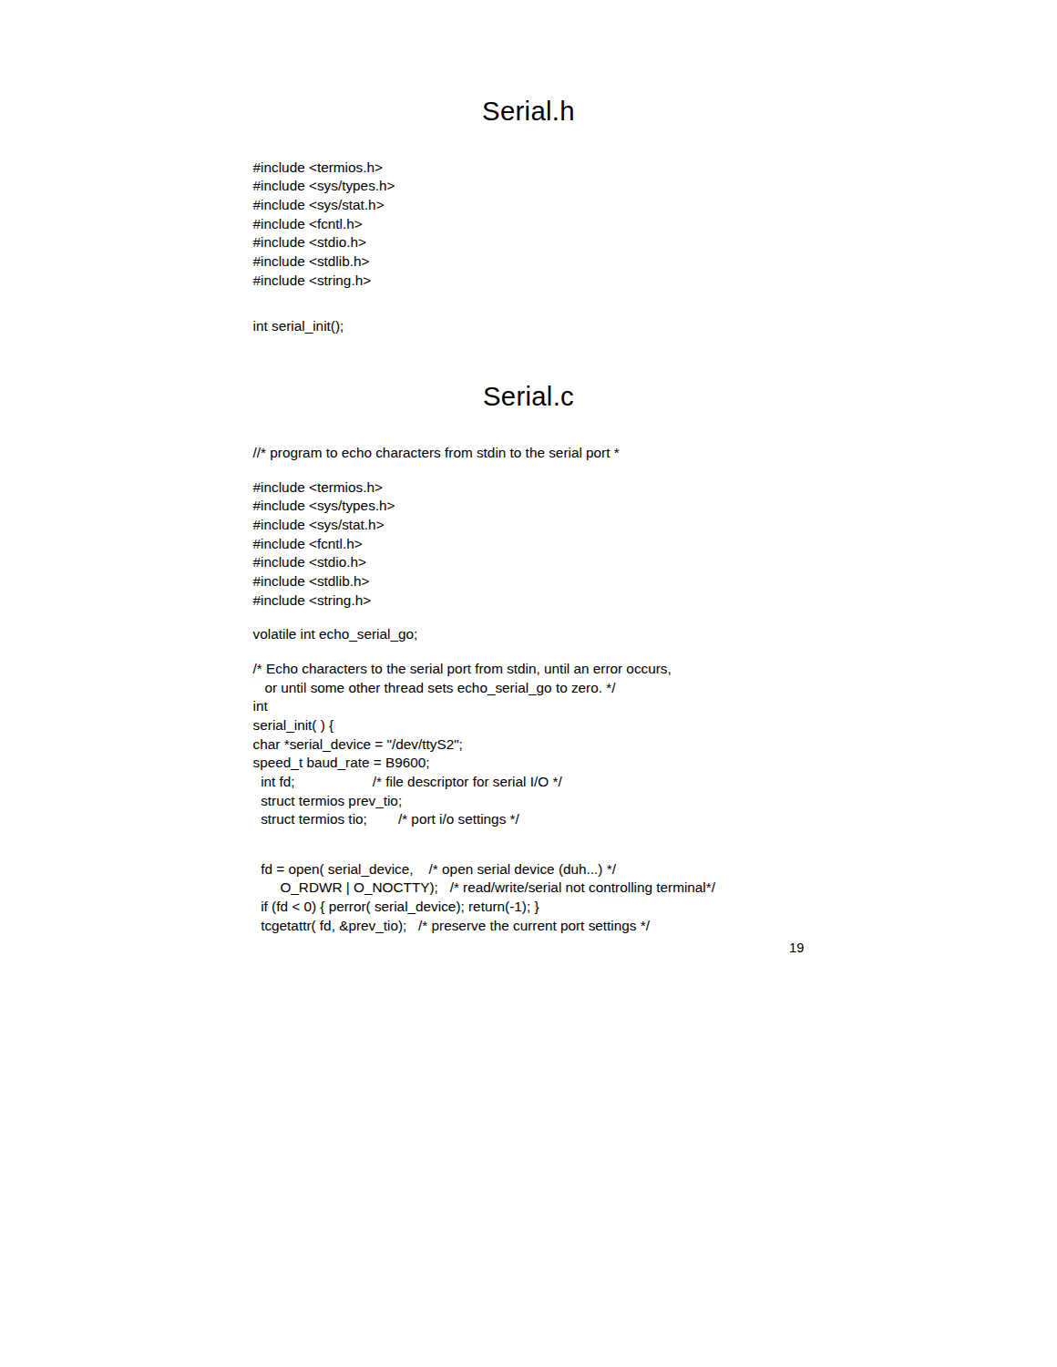Serial.h
#include <termios.h> #include <sys/types.h> #include <sys/stat.h> #include <fcntl.h> #include <stdio.h> #include <stdlib.h> #include <string.h>
int serial_init();
Serial.c
//* program to echo characters from stdin to the serial port *
#include <termios.h> #include <sys/types.h> #include <sys/stat.h> #include <fcntl.h> #include <stdio.h> #include <stdlib.h> #include <string.h>
volatile int echo_serial_go;
/* Echo characters to the serial port from stdin, until an error occurs, or until some other thread sets echo_serial_go to zero. */ int serial_init( ) { char *serial_device = "/dev/ttyS2"; speed_t baud_rate = B9600; int fd; /* file descriptor for serial I/O */ struct termios prev_tio; struct termios tio; /* port i/o settings */
fd = open( serial_device, /* open serial device (duh...) */ O_RDWR | O_NOCTTY); /* read/write/serial not controlling terminal*/ if (fd < 0) { perror( serial_device); return(-1); } tcgetattr( fd, &prev_tio); /* preserve the current port settings */
19